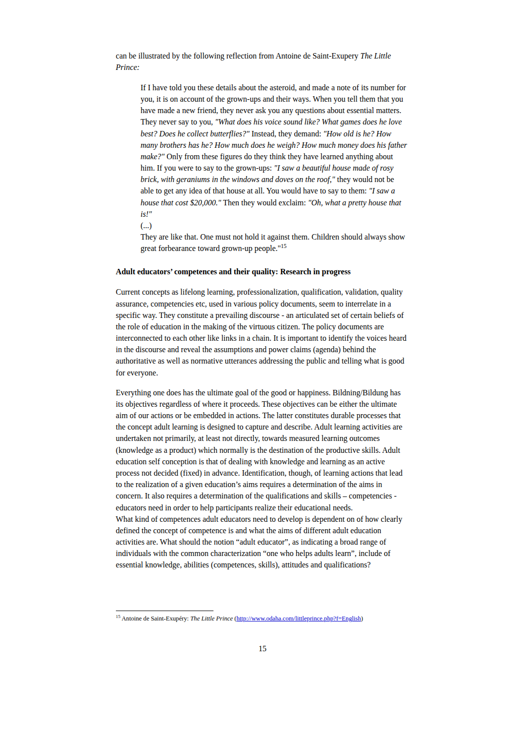can be illustrated by the following reflection from Antoine de Saint-Exupery The Little Prince:
If I have told you these details about the asteroid, and made a note of its number for you, it is on account of the grown-ups and their ways. When you tell them that you have made a new friend, they never ask you any questions about essential matters. They never say to you, "What does his voice sound like? What games does he love best? Does he collect butterflies?" Instead, they demand: "How old is he? How many brothers has he? How much does he weigh? How much money does his father make?" Only from these figures do they think they have learned anything about him. If you were to say to the grown-ups: "I saw a beautiful house made of rosy brick, with geraniums in the windows and doves on the roof," they would not be able to get any idea of that house at all. You would have to say to them: "I saw a house that cost $20,000." Then they would exclaim: "Oh, what a pretty house that is!"
(...)
They are like that. One must not hold it against them. Children should always show great forbearance toward grown-up people."15
Adult educators’ competences and their quality: Research in progress
Current concepts as lifelong learning, professionalization, qualification, validation, quality assurance, competencies etc, used in various policy documents, seem to interrelate in a specific way. They constitute a prevailing discourse - an articulated set of certain beliefs of the role of education in the making of the virtuous citizen. The policy documents are interconnected to each other like links in a chain. It is important to identify the voices heard in the discourse and reveal the assumptions and power claims (agenda) behind the authoritative as well as normative utterances addressing the public and telling what is good for everyone.
Everything one does has the ultimate goal of the good or happiness. Bildning/Bildung has its objectives regardless of where it proceeds. These objectives can be either the ultimate aim of our actions or be embedded in actions. The latter constitutes durable processes that the concept adult learning is designed to capture and describe. Adult learning activities are undertaken not primarily, at least not directly, towards measured learning outcomes (knowledge as a product) which normally is the destination of the productive skills. Adult education self conception is that of dealing with knowledge and learning as an active process not decided (fixed) in advance. Identification, though, of learning actions that lead to the realization of a given education’s aims requires a determination of the aims in concern. It also requires a determination of the qualifications and skills – competencies - educators need in order to help participants realize their educational needs.
What kind of competences adult educators need to develop is dependent on of how clearly defined the concept of competence is and what the aims of different adult education activities are. What should the notion “adult educator”, as indicating a broad range of individuals with the common characterization “one who helps adults learn”, include of essential knowledge, abilities (competences, skills), attitudes and qualifications?
15 Antoine de Saint-Exupéry: The Little Prince (http://www.odaha.com/littleprince.php?f=English)
15